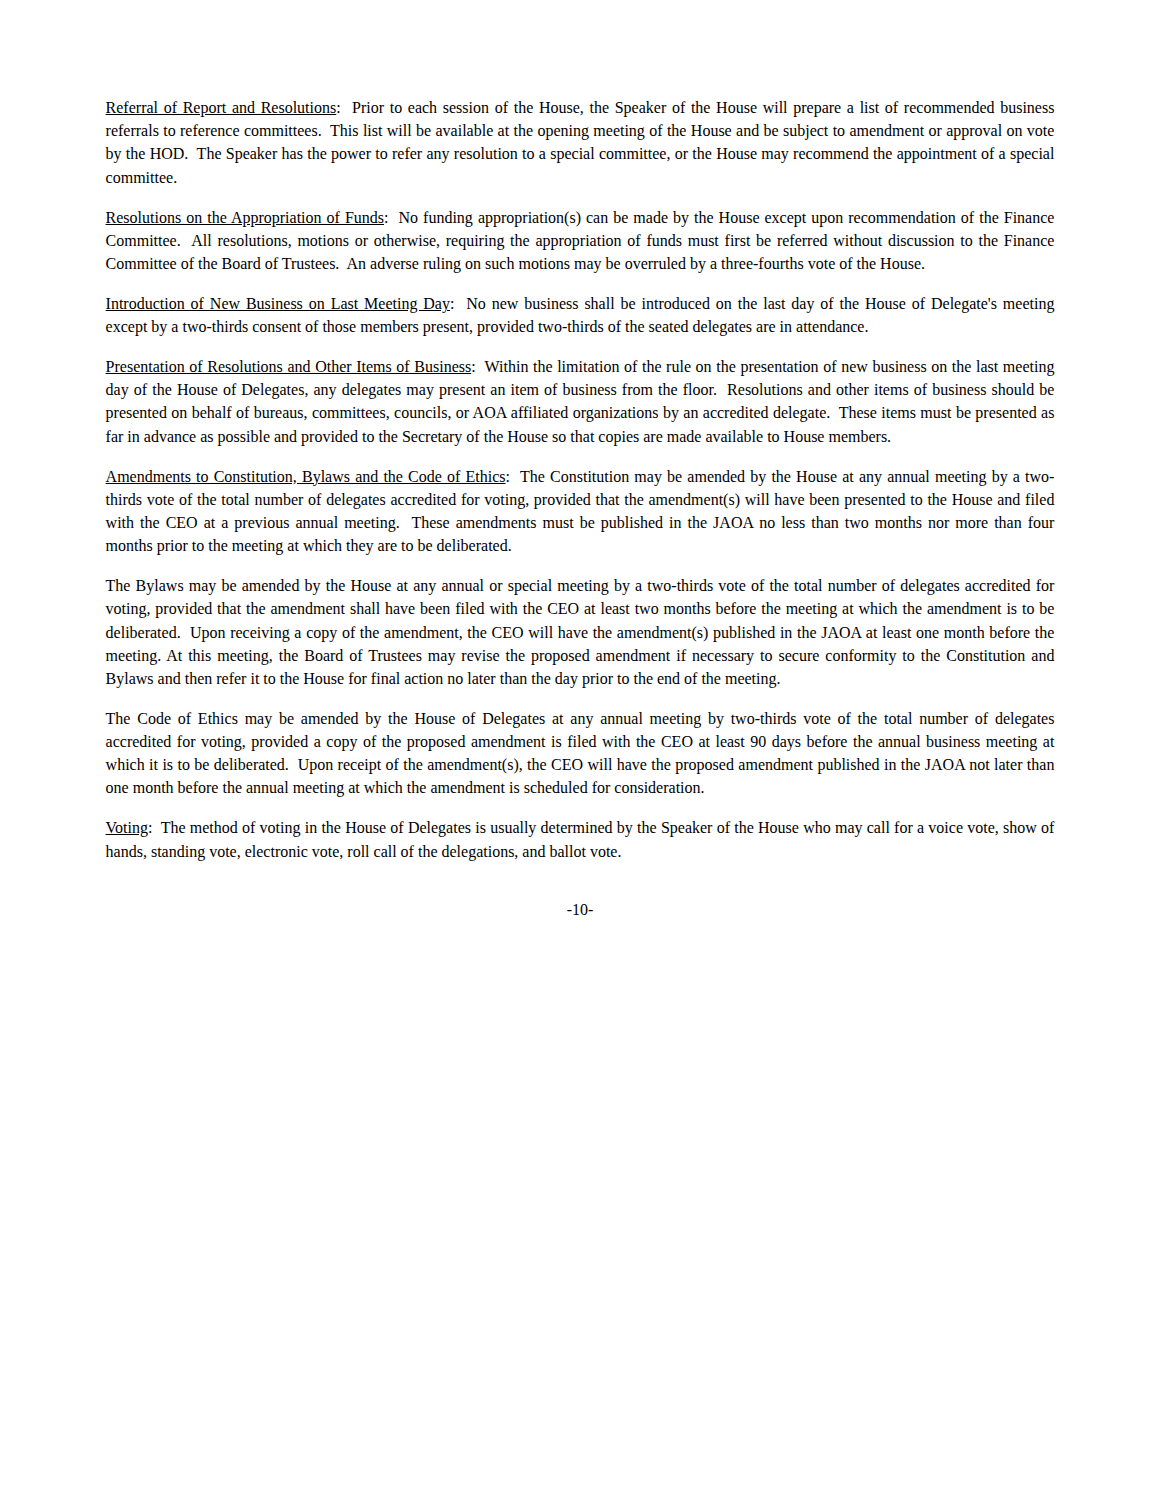Referral of Report and Resolutions: Prior to each session of the House, the Speaker of the House will prepare a list of recommended business referrals to reference committees. This list will be available at the opening meeting of the House and be subject to amendment or approval on vote by the HOD. The Speaker has the power to refer any resolution to a special committee, or the House may recommend the appointment of a special committee.
Resolutions on the Appropriation of Funds: No funding appropriation(s) can be made by the House except upon recommendation of the Finance Committee. All resolutions, motions or otherwise, requiring the appropriation of funds must first be referred without discussion to the Finance Committee of the Board of Trustees. An adverse ruling on such motions may be overruled by a three-fourths vote of the House.
Introduction of New Business on Last Meeting Day: No new business shall be introduced on the last day of the House of Delegate's meeting except by a two-thirds consent of those members present, provided two-thirds of the seated delegates are in attendance.
Presentation of Resolutions and Other Items of Business: Within the limitation of the rule on the presentation of new business on the last meeting day of the House of Delegates, any delegates may present an item of business from the floor. Resolutions and other items of business should be presented on behalf of bureaus, committees, councils, or AOA affiliated organizations by an accredited delegate. These items must be presented as far in advance as possible and provided to the Secretary of the House so that copies are made available to House members.
Amendments to Constitution, Bylaws and the Code of Ethics: The Constitution may be amended by the House at any annual meeting by a two-thirds vote of the total number of delegates accredited for voting, provided that the amendment(s) will have been presented to the House and filed with the CEO at a previous annual meeting. These amendments must be published in the JAOA no less than two months nor more than four months prior to the meeting at which they are to be deliberated.
The Bylaws may be amended by the House at any annual or special meeting by a two-thirds vote of the total number of delegates accredited for voting, provided that the amendment shall have been filed with the CEO at least two months before the meeting at which the amendment is to be deliberated. Upon receiving a copy of the amendment, the CEO will have the amendment(s) published in the JAOA at least one month before the meeting. At this meeting, the Board of Trustees may revise the proposed amendment if necessary to secure conformity to the Constitution and Bylaws and then refer it to the House for final action no later than the day prior to the end of the meeting.
The Code of Ethics may be amended by the House of Delegates at any annual meeting by two-thirds vote of the total number of delegates accredited for voting, provided a copy of the proposed amendment is filed with the CEO at least 90 days before the annual business meeting at which it is to be deliberated. Upon receipt of the amendment(s), the CEO will have the proposed amendment published in the JAOA not later than one month before the annual meeting at which the amendment is scheduled for consideration.
Voting: The method of voting in the House of Delegates is usually determined by the Speaker of the House who may call for a voice vote, show of hands, standing vote, electronic vote, roll call of the delegations, and ballot vote.
-10-